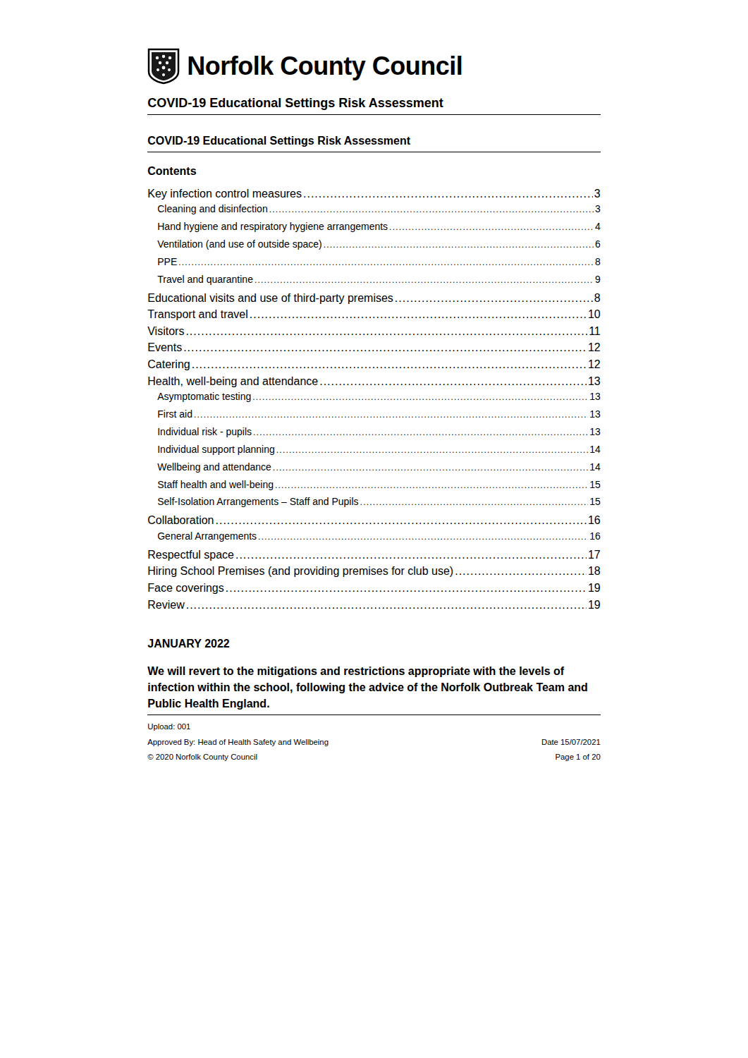Norfolk County Council
COVID-19 Educational Settings Risk Assessment
COVID-19 Educational Settings Risk Assessment
Contents
Key infection control measures .................................................................................................. 3
Cleaning and disinfection ................................................................................................................................. 3
Hand hygiene and respiratory hygiene arrangements ......................................................................... 4
Ventilation (and use of outside space) ..................................................................................................... 6
PPE ................................................................................................................................................................. 8
Travel and quarantine ......................................................................................................................... 9
Educational visits and use of third-party premises ............................................................. 8
Transport and travel ............................................................................................................. 10
Visitors ................................................................................................................................. 11
Events ................................................................................................................................... 12
Catering ................................................................................................................................ 12
Health, well-being and attendance ..................................................................................... 13
Asymptomatic testing ......................................................................................................................... 13
First aid ......................................................................................................................................... 13
Individual risk - pupils ......................................................................................................................... 13
Individual support planning ................................................................................................................. 14
Wellbeing and attendance ................................................................................................................. 14
Staff health and well-being ................................................................................................................. 15
Self-Isolation Arrangements – Staff and Pupils ................................................................................. 15
Collaboration ....................................................................................................................... 16
General Arrangements ......................................................................................................................... 16
Respectful space ................................................................................................................. 17
Hiring School Premises (and providing premises for club use) ......................................... 18
Face coverings ..................................................................................................................... 19
Review ................................................................................................................................. 19
JANUARY 2022
We will revert to the mitigations and restrictions appropriate with the levels of infection within the school, following the advice of the Norfolk Outbreak Team and Public Health England.
Upload: 001
Approved By: Head of Health Safety and Wellbeing
© 2020 Norfolk County Council
Date 15/07/2021
Page 1 of 20